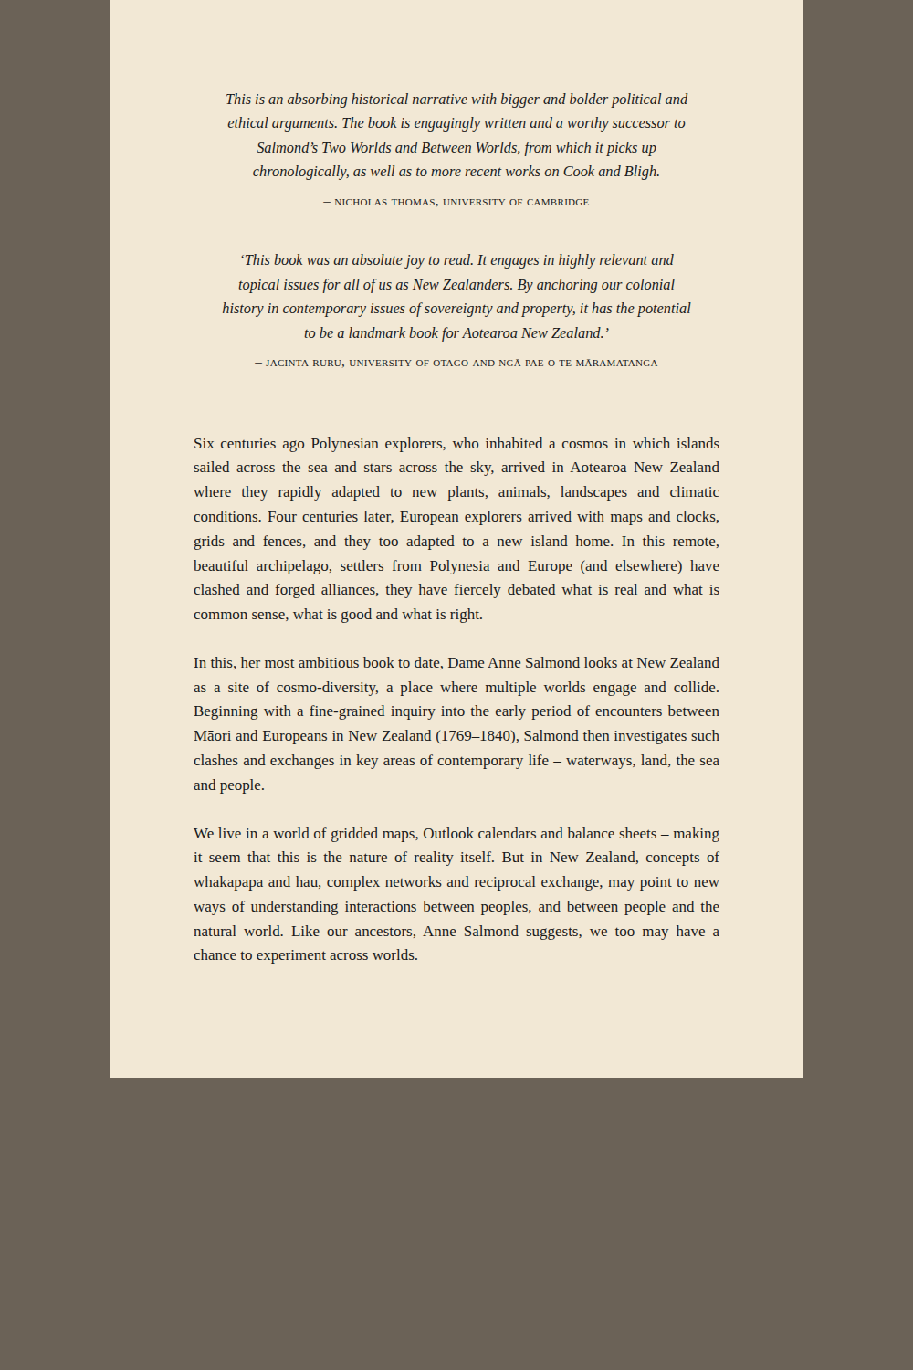This is an absorbing historical narrative with bigger and bolder political and ethical arguments. The book is engagingly written and a worthy successor to Salmond’s Two Worlds and Between Worlds, from which it picks up chronologically, as well as to more recent works on Cook and Bligh.
– Nicholas Thomas, University of Cambridge
‘This book was an absolute joy to read. It engages in highly relevant and topical issues for all of us as New Zealanders. By anchoring our colonial history in contemporary issues of sovereignty and property, it has the potential to be a landmark book for Aotearoa New Zealand.’
– Jacinta Ruru, University of Otago and Ngā Pae o te Māramatanga
Six centuries ago Polynesian explorers, who inhabited a cosmos in which islands sailed across the sea and stars across the sky, arrived in Aotearoa New Zealand where they rapidly adapted to new plants, animals, landscapes and climatic conditions. Four centuries later, European explorers arrived with maps and clocks, grids and fences, and they too adapted to a new island home. In this remote, beautiful archipelago, settlers from Polynesia and Europe (and elsewhere) have clashed and forged alliances, they have fiercely debated what is real and what is common sense, what is good and what is right.
In this, her most ambitious book to date, Dame Anne Salmond looks at New Zealand as a site of cosmo-diversity, a place where multiple worlds engage and collide. Beginning with a fine-grained inquiry into the early period of encounters between Māori and Europeans in New Zealand (1769–1840), Salmond then investigates such clashes and exchanges in key areas of contemporary life – waterways, land, the sea and people.
We live in a world of gridded maps, Outlook calendars and balance sheets – making it seem that this is the nature of reality itself. But in New Zealand, concepts of whakapapa and hau, complex networks and reciprocal exchange, may point to new ways of understanding interactions between peoples, and between people and the natural world. Like our ancestors, Anne Salmond suggests, we too may have a chance to experiment across worlds.